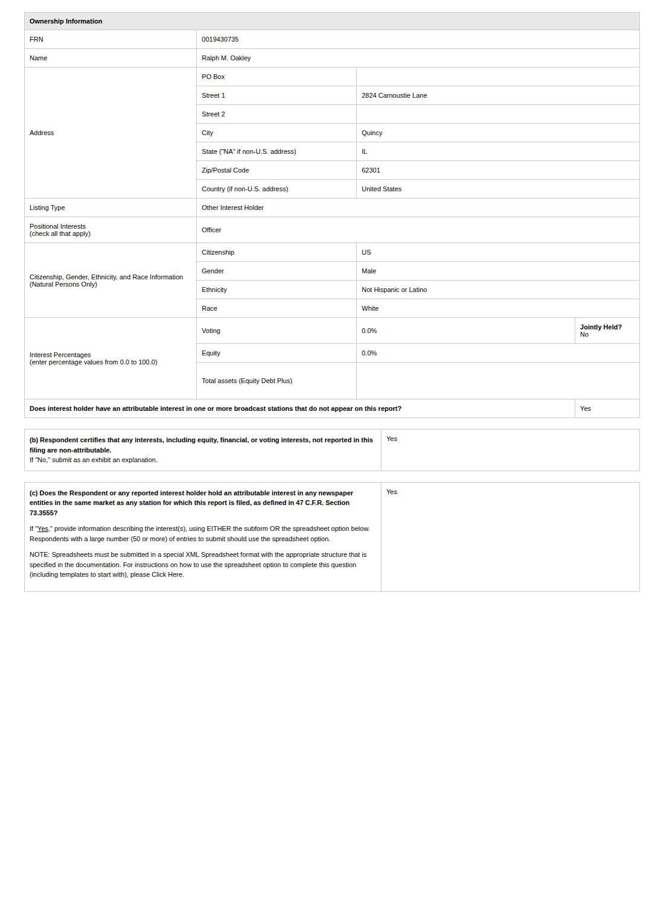| Ownership Information |
| FRN | 0019430735 |
| Name | Ralph M. Oakley |
| Address | PO Box | |
| Street 1 | 2824 Carnoustie Lane |
| Street 2 | |
| City | Quincy |
| State ("NA" if non-U.S. address) | IL |
| Zip/Postal Code | 62301 |
| Country (if non-U.S. address) | United States |
| Listing Type | Other Interest Holder |
| Positional Interests (check all that apply) | Officer |
| Citizenship, Gender, Ethnicity, and Race Information (Natural Persons Only) | Citizenship | US |
| Gender | Male |
| Ethnicity | Not Hispanic or Latino |
| Race | White |
| Interest Percentages (enter percentage values from 0.0 to 100.0) | Voting | 0.0% | Jointly Held? No |
| Equity | 0.0% |
| Total assets (Equity Debt Plus) | |
| Does interest holder have an attributable interest in one or more broadcast stations that do not appear on this report? | Yes |
| (b) Respondent certifies that any interests, including equity, financial, or voting interests, not reported in this filing are non-attributable. If "No," submit as an exhibit an explanation. | Yes |
| (c) Does the Respondent or any reported interest holder hold an attributable interest in any newspaper entities in the same market as any station for which this report is filed, as defined in 47 C.F.R. Section 73.3555? If " Yes ," provide information describing the interest(s), using EITHER the subform OR the spreadsheet option below. Respondents with a large number (50 or more) of entries to submit should use the spreadsheet option. NOTE: Spreadsheets must be submitted in a special XML Spreadsheet format with the appropriate structure that is specified in the documentation. For instructions on how to use the spreadsheet option to complete this question (including templates to start with), please Click Here. | Yes |